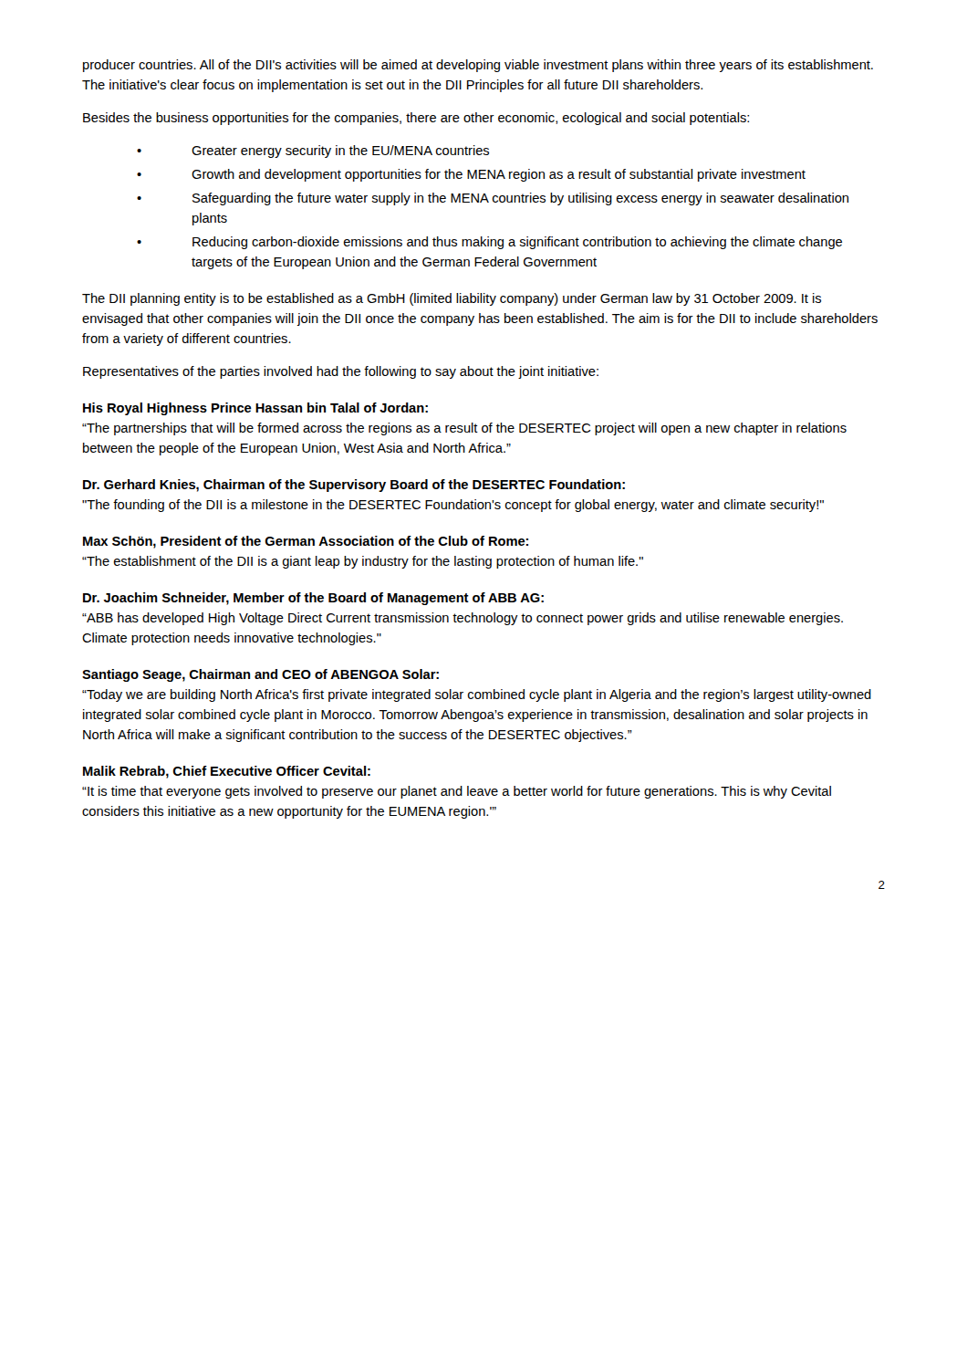producer countries. All of the DII's activities will be aimed at developing viable investment plans within three years of its establishment. The initiative's clear focus on implementation is set out in the DII Principles for all future DII shareholders.
Besides the business opportunities for the companies, there are other economic, ecological and social potentials:
Greater energy security in the EU/MENA countries
Growth and development opportunities for the MENA region as a result of substantial private investment
Safeguarding the future water supply in the MENA countries by utilising excess energy in seawater desalination plants
Reducing carbon-dioxide emissions and thus making a significant contribution to achieving the climate change targets of the European Union and the German Federal Government
The DII planning entity is to be established as a GmbH (limited liability company) under German law by 31 October 2009. It is envisaged that other companies will join the DII once the company has been established. The aim is for the DII to include shareholders from a variety of different countries.
Representatives of the parties involved had the following to say about the joint initiative:
His Royal Highness Prince Hassan bin Talal of Jordan:
“The partnerships that will be formed across the regions as a result of the DESERTEC project will open a new chapter in relations between the people of the European Union, West Asia and North Africa.”
Dr. Gerhard Knies, Chairman of the Supervisory Board of the DESERTEC Foundation:
"The founding of the DII is a milestone in the DESERTEC Foundation's concept for global energy, water and climate security!"
Max Schön, President of the German Association of the Club of Rome:
“The establishment of the DII is a giant leap by industry for the lasting protection of human life."
Dr. Joachim Schneider, Member of the Board of Management of ABB AG:
“ABB has developed High Voltage Direct Current transmission technology to connect power grids and utilise renewable energies. Climate protection needs innovative technologies."
Santiago Seage, Chairman and CEO of ABENGOA Solar:
“Today we are building North Africa's first private integrated solar combined cycle plant in Algeria and the region’s largest utility-owned integrated solar combined cycle plant in Morocco. Tomorrow Abengoa’s experience in transmission, desalination and solar projects in North Africa will make a significant contribution to the success of the DESERTEC objectives.”
Malik Rebrab, Chief Executive Officer Cevital:
“It is time that everyone gets involved to preserve our planet and leave a better world for future generations. This is why Cevital considers this initiative as a new opportunity for the EUMENA region.'”
2